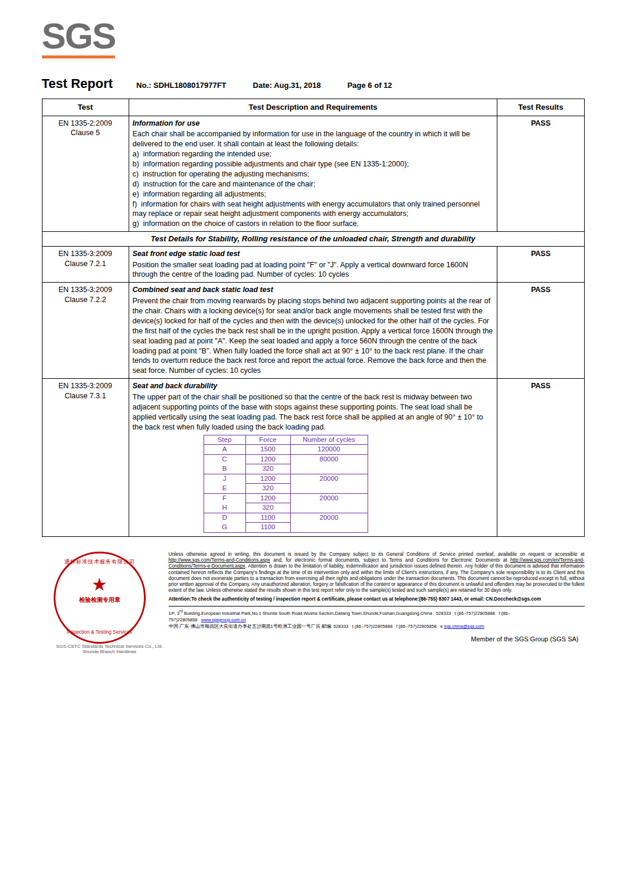SGS
Test Report No.: SDHL1808017977FT Date: Aug.31, 2018 Page 6 of 12
| Test | Test Description and Requirements | Test Results |
| --- | --- | --- |
| EN 1335-2:2009 Clause 5 | Information for use Each chair shall be accompanied by information for use in the language of the country in which it will be delivered to the end user. It shall contain at least the following details: a) information regarding the intended use; b) information regarding possible adjustments and chair type (see EN 1335-1:2000); c) instruction for operating the adjusting mechanisms; d) instruction for the care and maintenance of the chair; e) information regarding all adjustments; f) information for chairs with seat height adjustments with energy accumulators that only trained personnel may replace or repair seat height adjustment components with energy accumulators; g) information on the choice of castors in relation to the floor surface. | PASS |
| Test Details for Stability, Rolling resistance of the unloaded chair, Strength and durability |
| EN 1335-3:2009 Clause 7.2.1 | Seat front edge static load test Position the smaller seat loading pad at loading point "F" or "J". Apply a vertical downward force 1600N through the centre of the loading pad. Number of cycles: 10 cycles | PASS |
| EN 1335-3:2009 Clause 7.2.2 | Combined seat and back static load test Prevent the chair from moving rearwards by placing stops behind two adjacent supporting points at the rear of the chair. Chairs with a locking device(s) for seat and/or back angle movements shall be tested first with the device(s) locked for half of the cycles and then with the device(s) unlocked for the other half of the cycles. For the first half of the cycles the back rest shall be in the upright position. Apply a vertical force 1600N through the seat loading pad at point "A". Keep the seat loaded and apply a force 560N through the centre of the back loading pad at point "B". When fully loaded the force shall act at 90° ± 10° to the back rest plane. If the chair tends to overturn reduce the back rest force and report the actual force. Remove the back force and then the seat force. Number of cycles: 10 cycles | PASS |
| EN 1335-3:2009 Clause 7.3.1 | Seat and back durability The upper part of the chair shall be positioned so that the centre of the back rest is midway between two adjacent supporting points of the base with stops against these supporting points. The seat load shall be applied vertically using the seat loading pad. The back rest force shall be applied at an angle of 90° ± 10° to the back rest when fully loaded using the back loading pad. / Step / Force / Number of cycles / / --- / --- / --- / / A / 1500 / 120000 / / C / 1200 / 80000 / / B / 320 / / J / 1200 / 20000 / / E / 320 / / F / 1200 / 20000 / / H / 320 / / D / 1100 / 20000 / / G / 1100 / | PASS |
通标标准技术服务有限公司
★
检验检测专用章
Inspection & Testing Services
SGS-CSTC Standards Technical Services Co., Ltd.
Shunde Branch Hardlines
Unless otherwise agreed in writing, this document is issued by the Company subject to its General Conditions of Service printed overleaf, available on request or accessible at http://www.sgs.com/Terms-and-Conditions.aspx and, for electronic format documents, subject to Terms and Conditions for Electronic Documents at http://www.sgs.com/en/Terms-and-Conditions/Terms-e-Document.aspx. Attention is drawn to the limitation of liability, indemnification and jurisdiction issues defined therein. Any holder of this document is advised that information contained hereon reflects the Company's findings at the time of its intervention only and within the limits of Client's instructions, if any. The Company's sole responsibility is to its Client and this document does not exonerate parties to a transaction from exercising all their rights and obligations under the transaction documents. This document cannot be reproduced except in full, without prior written approval of the Company. Any unauthorized alteration, forgery or falsification of the content or appearance of this document is unlawful and offenders may be prosecuted to the fullest extent of the law. Unless otherwise stated the results shown in this test report refer only to the sample(s) tested and such sample(s) are retained for 30 days only. Attention:To check the authenticity of testing / inspection report & certificate, please contact us at telephone:(86-755) 8307 1443, or email: CN.Doccheck@sgs.com
1/F, 3rd Building,European Industrial Park,No.1 Shunlie South Road,Wusha Section,Daliang Town,Shunde,Foshan,Guangdong,China 528333 t (86–757)22805888 f (86–757)22805858 www.sgsgroup.com.cn
中国·广东·佛山市顺德区大良街道办事处五沙南路1号欧洲工业园一号厂房 邮编: 528333 t (86–757)22805888 f (86–757)22805858 e sgs.china@sgs.com
Member of the SGS Group (SGS SA)